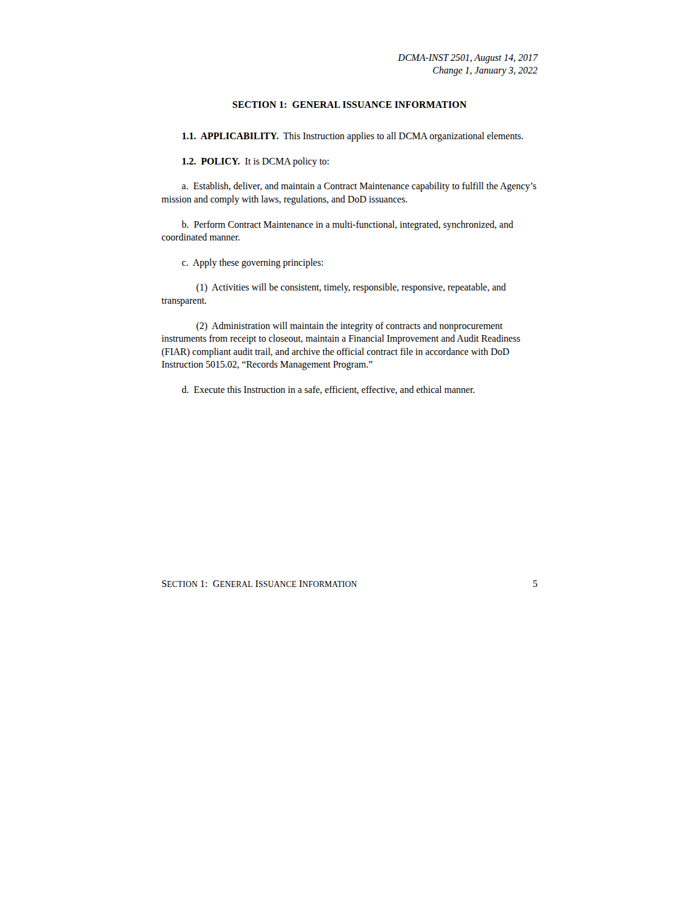DCMA-INST 2501, August 14, 2017
Change 1, January 3, 2022
SECTION 1: GENERAL ISSUANCE INFORMATION
1.1. APPLICABILITY. This Instruction applies to all DCMA organizational elements.
1.2. POLICY. It is DCMA policy to:
a. Establish, deliver, and maintain a Contract Maintenance capability to fulfill the Agency’s mission and comply with laws, regulations, and DoD issuances.
b. Perform Contract Maintenance in a multi-functional, integrated, synchronized, and coordinated manner.
c. Apply these governing principles:
(1) Activities will be consistent, timely, responsible, responsive, repeatable, and transparent.
(2) Administration will maintain the integrity of contracts and nonprocurement instruments from receipt to closeout, maintain a Financial Improvement and Audit Readiness (FIAR) compliant audit trail, and archive the official contract file in accordance with DoD Instruction 5015.02, “Records Management Program.”
d. Execute this Instruction in a safe, efficient, effective, and ethical manner.
SECTION 1: GENERAL ISSUANCE INFORMATION
5